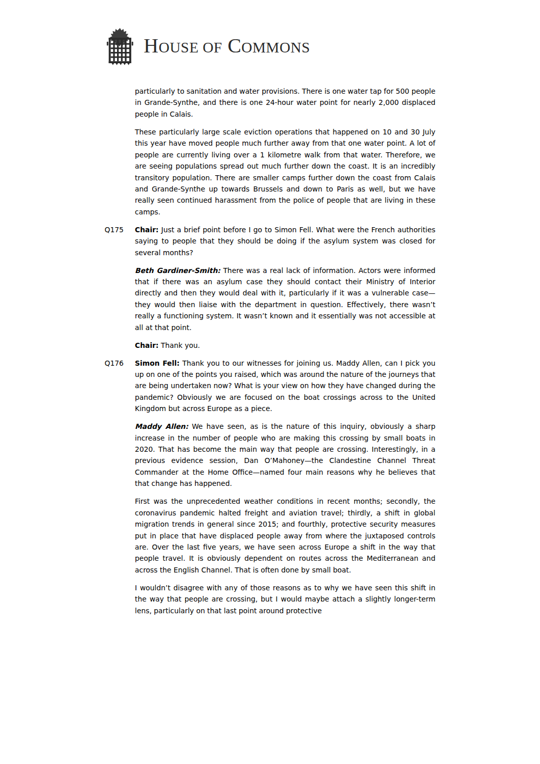HOUSE OF COMMONS
particularly to sanitation and water provisions. There is one water tap for 500 people in Grande-Synthe, and there is one 24-hour water point for nearly 2,000 displaced people in Calais.
These particularly large scale eviction operations that happened on 10 and 30 July this year have moved people much further away from that one water point. A lot of people are currently living over a 1 kilometre walk from that water. Therefore, we are seeing populations spread out much further down the coast. It is an incredibly transitory population. There are smaller camps further down the coast from Calais and Grande-Synthe up towards Brussels and down to Paris as well, but we have really seen continued harassment from the police of people that are living in these camps.
Q175
Chair: Just a brief point before I go to Simon Fell. What were the French authorities saying to people that they should be doing if the asylum system was closed for several months?
Beth Gardiner-Smith: There was a real lack of information. Actors were informed that if there was an asylum case they should contact their Ministry of Interior directly and then they would deal with it, particularly if it was a vulnerable case—they would then liaise with the department in question. Effectively, there wasn’t really a functioning system. It wasn’t known and it essentially was not accessible at all at that point.
Chair: Thank you.
Q176
Simon Fell: Thank you to our witnesses for joining us. Maddy Allen, can I pick you up on one of the points you raised, which was around the nature of the journeys that are being undertaken now? What is your view on how they have changed during the pandemic? Obviously we are focused on the boat crossings across to the United Kingdom but across Europe as a piece.
Maddy Allen: We have seen, as is the nature of this inquiry, obviously a sharp increase in the number of people who are making this crossing by small boats in 2020. That has become the main way that people are crossing. Interestingly, in a previous evidence session, Dan O’Mahoney—the Clandestine Channel Threat Commander at the Home Office—named four main reasons why he believes that that change has happened.
First was the unprecedented weather conditions in recent months; secondly, the coronavirus pandemic halted freight and aviation travel; thirdly, a shift in global migration trends in general since 2015; and fourthly, protective security measures put in place that have displaced people away from where the juxtaposed controls are. Over the last five years, we have seen across Europe a shift in the way that people travel. It is obviously dependent on routes across the Mediterranean and across the English Channel. That is often done by small boat.
I wouldn’t disagree with any of those reasons as to why we have seen this shift in the way that people are crossing, but I would maybe attach a slightly longer-term lens, particularly on that last point around protective